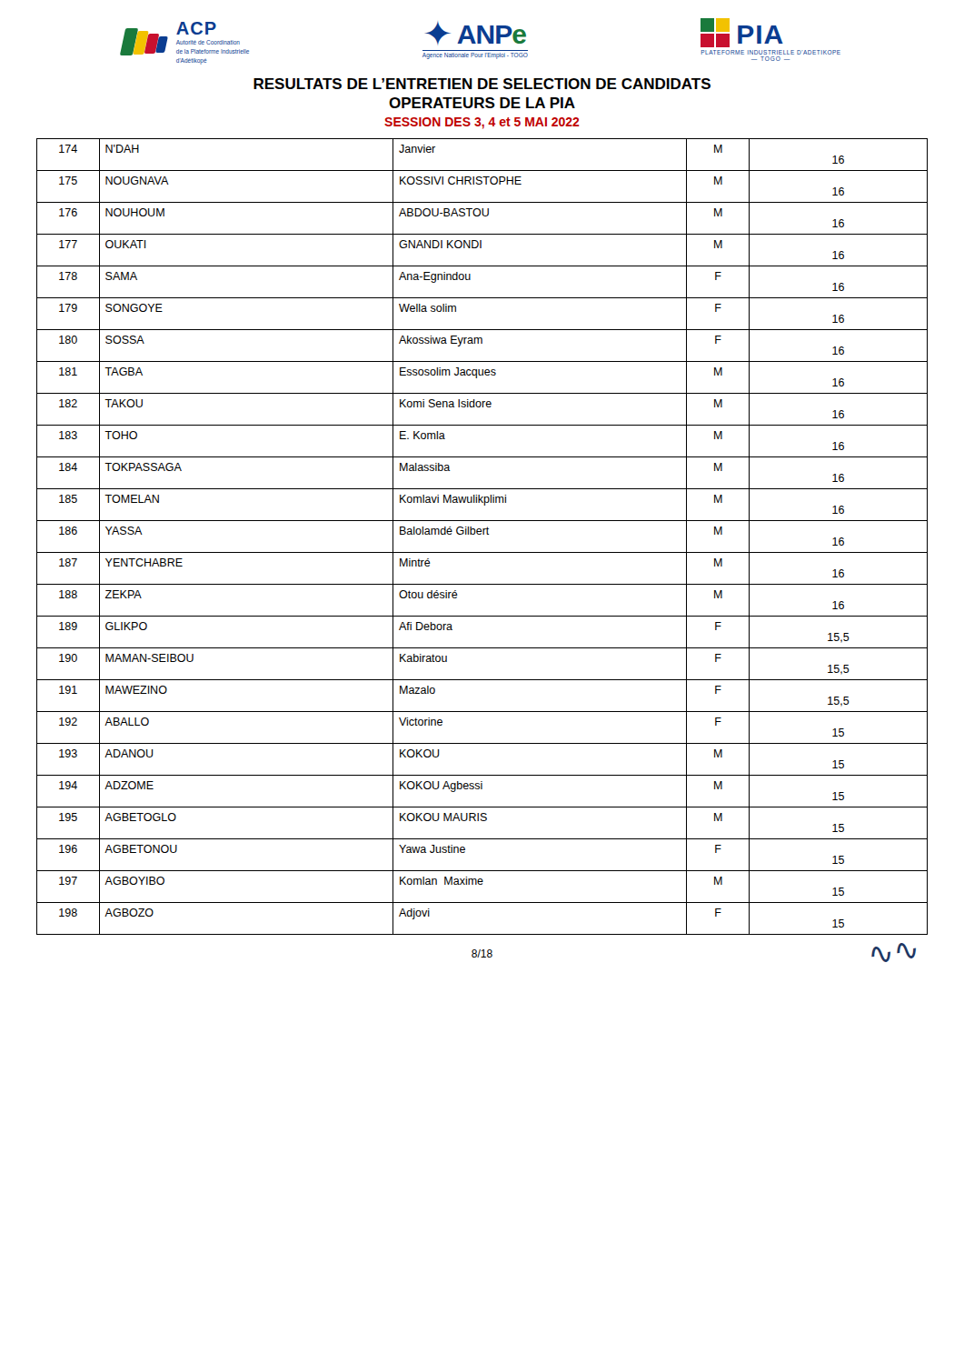ACP
Autorité de Coordination
de la Plateforme Industrielle
d'Adétikopé
ANPe
Agence Nationale Pour l'Emploi - TOGO
PIA
PLATEFORME INDUSTRIELLE D'ADETIKOPE
— TOGO —
RESULTATS DE L’ENTRETIEN DE SELECTION DE CANDIDATS
OPERATEURS DE LA PIA
SESSION DES 3, 4 et 5 MAI 2022
| 174 | N'DAH | Janvier | M | 16 |
| 175 | NOUGNAVA | KOSSIVI CHRISTOPHE | M | 16 |
| 176 | NOUHOUM | ABDOU-BASTOU | M | 16 |
| 177 | OUKATI | GNANDI KONDI | M | 16 |
| 178 | SAMA | Ana-Egnindou | F | 16 |
| 179 | SONGOYE | Wella solim | F | 16 |
| 180 | SOSSA | Akossiwa Eyram | F | 16 |
| 181 | TAGBA | Essosolim Jacques | M | 16 |
| 182 | TAKOU | Komi Sena Isidore | M | 16 |
| 183 | TOHO | E. Komla | M | 16 |
| 184 | TOKPASSAGA | Malassiba | M | 16 |
| 185 | TOMELAN | Komlavi Mawulikplimi | M | 16 |
| 186 | YASSA | Balolamdé Gilbert | M | 16 |
| 187 | YENTCHABRE | Mintré | M | 16 |
| 188 | ZEKPA | Otou désiré | M | 16 |
| 189 | GLIKPO | Afi Debora | F | 15,5 |
| 190 | MAMAN-SEIBOU | Kabiratou | F | 15,5 |
| 191 | MAWEZINO | Mazalo | F | 15,5 |
| 192 | ABALLO | Victorine | F | 15 |
| 193 | ADANOU | KOKOU | M | 15 |
| 194 | ADZOME | KOKOU Agbessi | M | 15 |
| 195 | AGBETOGLO | KOKOU MAURIS | M | 15 |
| 196 | AGBETONOU | Yawa Justine | F | 15 |
| 197 | AGBOYIBO | Komlan Maxime | M | 15 |
| 198 | AGBOZO | Adjovi | F | 15 |
8/18 ∿∿